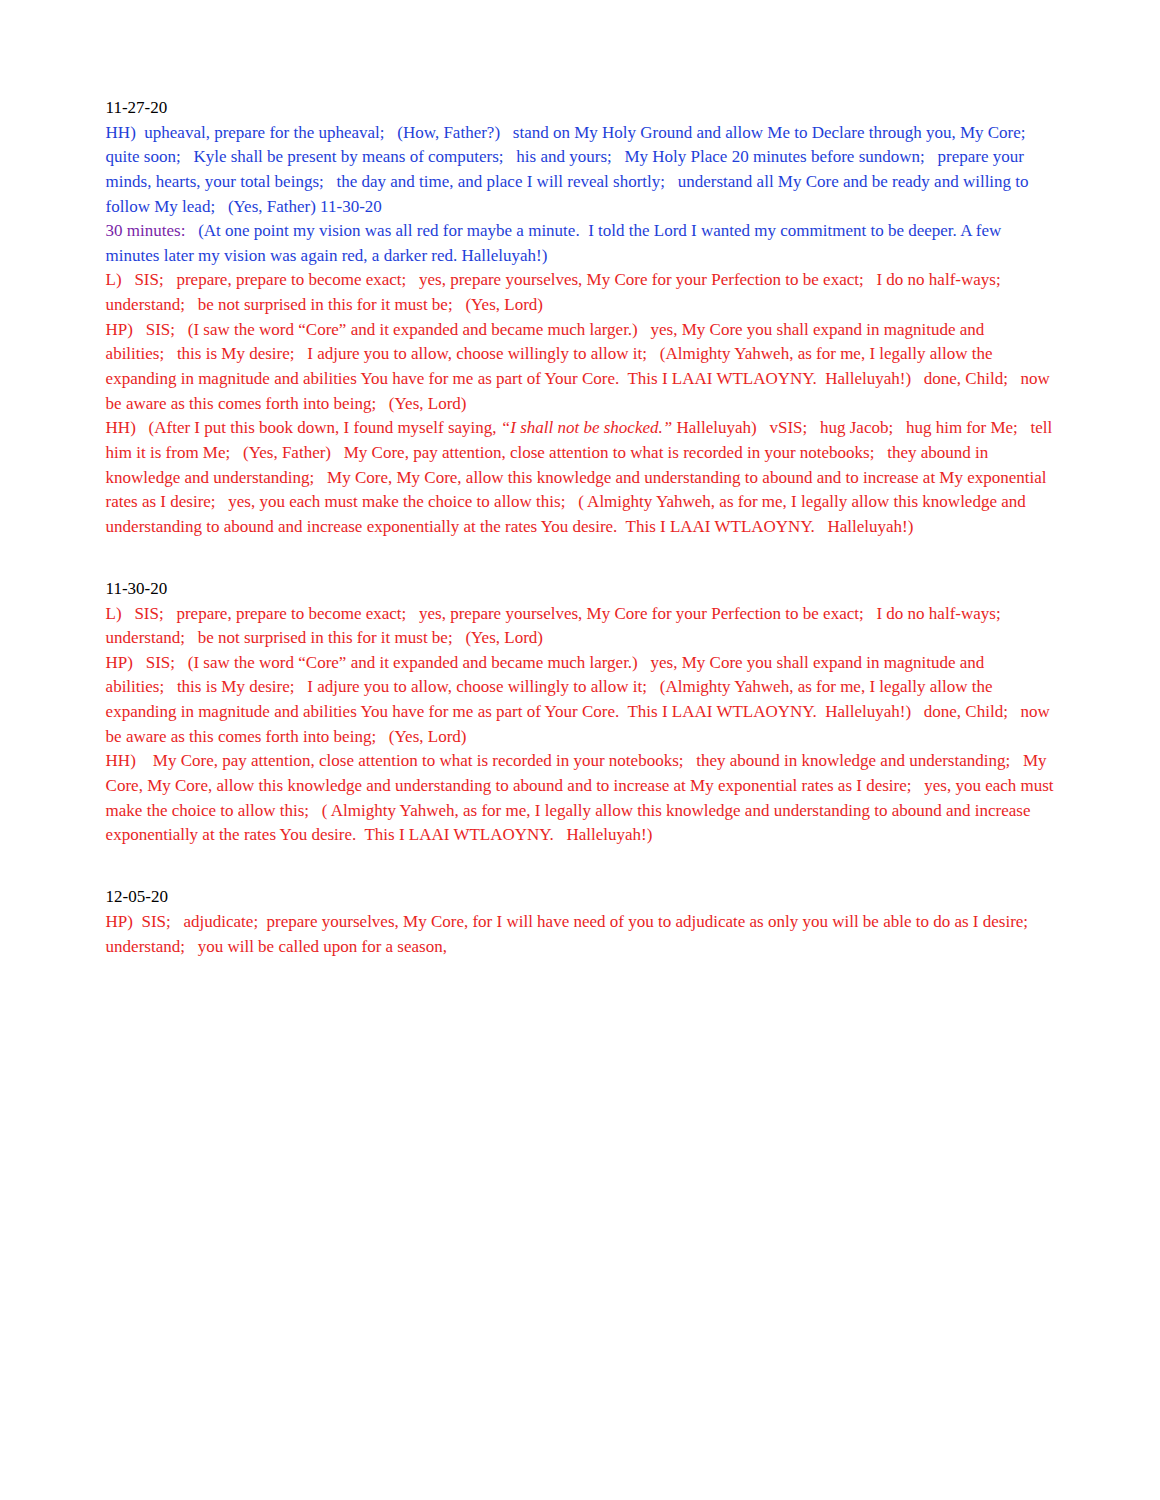11-27-20
HH) upheaval, prepare for the upheaval; (How, Father?) stand on My Holy Ground and allow Me to Declare through you, My Core; quite soon; Kyle shall be present by means of computers; his and yours; My Holy Place 20 minutes before sundown; prepare your minds, hearts, your total beings; the day and time, and place I will reveal shortly; understand all My Core and be ready and willing to follow My lead; (Yes, Father) 11-30-20
30 minutes: (At one point my vision was all red for maybe a minute. I told the Lord I wanted my commitment to be deeper. A few minutes later my vision was again red, a darker red. Halleluyah!)
L) SIS; prepare, prepare to become exact; yes, prepare yourselves, My Core for your Perfection to be exact; I do no half-ways; understand; be not surprised in this for it must be; (Yes, Lord)
HP) SIS; (I saw the word “Core” and it expanded and became much larger.) yes, My Core you shall expand in magnitude and abilities; this is My desire; I adjure you to allow, choose willingly to allow it; (Almighty Yahweh, as for me, I legally allow the expanding in magnitude and abilities You have for me as part of Your Core. This I LAAI WTLAOYNY. Halleluyah!) done, Child; now be aware as this comes forth into being; (Yes, Lord)
HH) (After I put this book down, I found myself saying, “I shall not be shocked.” Halleluyah) vSIS; hug Jacob; hug him for Me; tell him it is from Me; (Yes, Father) My Core, pay attention, close attention to what is recorded in your notebooks; they abound in knowledge and understanding; My Core, My Core, allow this knowledge and understanding to abound and to increase at My exponential rates as I desire; yes, you each must make the choice to allow this; ( Almighty Yahweh, as for me, I legally allow this knowledge and understanding to abound and increase exponentially at the rates You desire. This I LAAI WTLAOYNY. Halleluyah!)
11-30-20
L) SIS; prepare, prepare to become exact; yes, prepare yourselves, My Core for your Perfection to be exact; I do no half-ways; understand; be not surprised in this for it must be; (Yes, Lord)
HP) SIS; (I saw the word “Core” and it expanded and became much larger.) yes, My Core you shall expand in magnitude and abilities; this is My desire; I adjure you to allow, choose willingly to allow it; (Almighty Yahweh, as for me, I legally allow the expanding in magnitude and abilities You have for me as part of Your Core. This I LAAI WTLAOYNY. Halleluyah!) done, Child; now be aware as this comes forth into being; (Yes, Lord)
HH) My Core, pay attention, close attention to what is recorded in your notebooks; they abound in knowledge and understanding; My Core, My Core, allow this knowledge and understanding to abound and to increase at My exponential rates as I desire; yes, you each must make the choice to allow this; ( Almighty Yahweh, as for me, I legally allow this knowledge and understanding to abound and increase exponentially at the rates You desire. This I LAAI WTLAOYNY. Halleluyah!)
12-05-20
HP) SIS; adjudicate; prepare yourselves, My Core, for I will have need of you to adjudicate as only you will be able to do as I desire; understand; you will be called upon for a season,